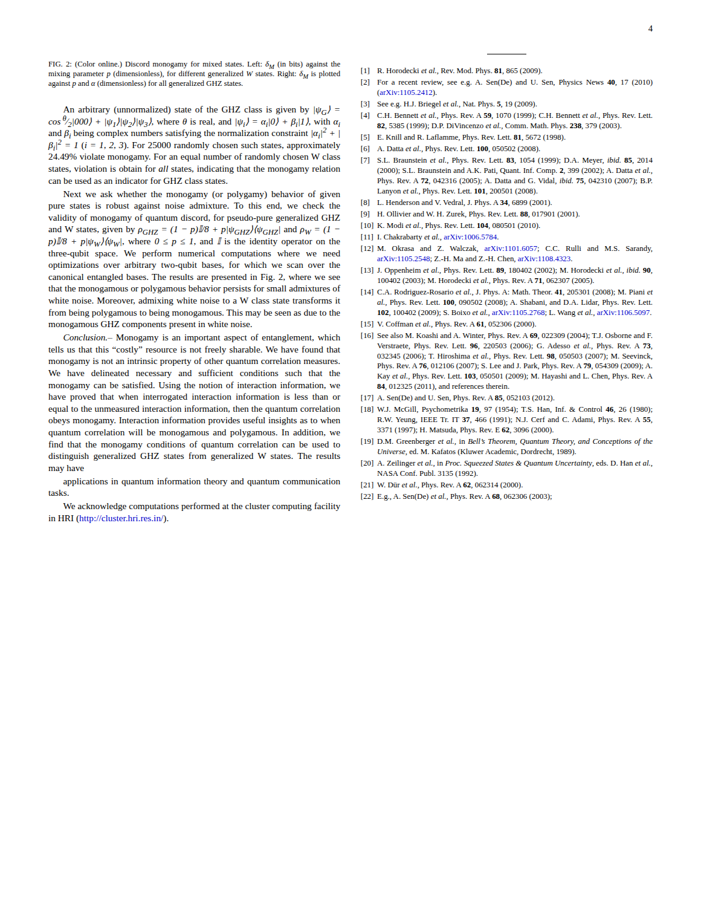4
FIG. 2: (Color online.) Discord monogamy for mixed states. Left: δM (in bits) against the mixing parameter p (dimensionless), for different generalized W states. Right: δM is plotted against p and α (dimensionless) for all generalized GHZ states.
An arbitrary (unnormalized) state of the GHZ class is given by |ψG⟩ = cos θ⁄2|000⟩ + |ψ1⟩|ψ2⟩|ψ3⟩, where θ is real, and |ψi⟩ = αi|0⟩ + βi|1⟩, with αi and βi being complex numbers satisfying the normalization constraint |αi|2 + |βi|2 = 1 (i = 1, 2, 3). For 25000 randomly chosen such states, approximately 24.49% violate monogamy. For an equal number of randomly chosen W class states, violation is obtain for all states, indicating that the monogamy relation can be used as an indicator for GHZ class states.
Next we ask whether the monogamy (or polygamy) behavior of given pure states is robust against noise admixture. To this end, we check the validity of monogamy of quantum discord, for pseudo-pure generalized GHZ and W states, given by ρGHZ = (1 − p)𝕀/8 + p|ψGHZ⟩⟨ψGHZ| and ρW = (1 − p)𝕀/8 + p|ψW⟩⟨ψW|, where 0 ≤ p ≤ 1, and 𝕀 is the identity operator on the three-qubit space. We perform numerical computations where we need optimizations over arbitrary two-qubit bases, for which we scan over the canonical entangled bases. The results are presented in Fig. 2, where we see that the monogamous or polygamous behavior persists for small admixtures of white noise. Moreover, admixing white noise to a W class state transforms it from being polygamous to being monogamous. This may be seen as due to the monogamous GHZ components present in white noise.
Conclusion.– Monogamy is an important aspect of entanglement, which tells us that this “costly” resource is not freely sharable. We have found that monogamy is not an intrinsic property of other quantum correlation measures. We have delineated necessary and sufficient conditions such that the monogamy can be satisfied. Using the notion of interaction information, we have proved that when interrogated interaction information is less than or equal to the unmeasured interaction information, then the quantum correlation obeys monogamy. Interaction information provides useful insights as to when quantum correlation will be monogamous and polygamous. In addition, we find that the monogamy conditions of quantum correlation can be used to distinguish generalized GHZ states from generalized W states. The results may have
applications in quantum information theory and quantum communication tasks.
We acknowledge computations performed at the cluster computing facility in HRI (http://cluster.hri.res.in/).
[1] R. Horodecki et al., Rev. Mod. Phys. 81, 865 (2009).
[2] For a recent review, see e.g. A. Sen(De) and U. Sen, Physics News 40, 17 (2010) (arXiv:1105.2412).
[3] See e.g. H.J. Briegel et al., Nat. Phys. 5, 19 (2009).
[4] C.H. Bennett et al., Phys. Rev. A 59, 1070 (1999); C.H. Bennett et al., Phys. Rev. Lett. 82, 5385 (1999); D.P. DiVincenzo et al., Comm. Math. Phys. 238, 379 (2003).
[5] E. Knill and R. Laflamme, Phys. Rev. Lett. 81, 5672 (1998).
[6] A. Datta et al., Phys. Rev. Lett. 100, 050502 (2008).
[7] S.L. Braunstein et al., Phys. Rev. Lett. 83, 1054 (1999); D.A. Meyer, ibid. 85, 2014 (2000); S.L. Braunstein and A.K. Pati, Quant. Inf. Comp. 2, 399 (2002); A. Datta et al., Phys. Rev. A 72, 042316 (2005); A. Datta and G. Vidal, ibid. 75, 042310 (2007); B.P. Lanyon et al., Phys. Rev. Lett. 101, 200501 (2008).
[8] L. Henderson and V. Vedral, J. Phys. A 34, 6899 (2001).
[9] H. Ollivier and W. H. Zurek, Phys. Rev. Lett. 88, 017901 (2001).
[10] K. Modi et al., Phys. Rev. Lett. 104, 080501 (2010).
[11] I. Chakrabarty et al., arXiv:1006.5784.
[12] M. Okrasa and Z. Walczak, arXiv:1101.6057; C.C. Rulli and M.S. Sarandy, arXiv:1105.2548; Z.-H. Ma and Z.-H. Chen, arXiv:1108.4323.
[13] J. Oppenheim et al., Phys. Rev. Lett. 89, 180402 (2002); M. Horodecki et al., ibid. 90, 100402 (2003); M. Horodecki et al., Phys. Rev. A 71, 062307 (2005).
[14] C.A. Rodriguez-Rosario et al., J. Phys. A: Math. Theor. 41, 205301 (2008); M. Piani et al., Phys. Rev. Lett. 100, 090502 (2008); A. Shabani, and D.A. Lidar, Phys. Rev. Lett. 102, 100402 (2009); S. Boixo et al., arXiv:1105.2768; L. Wang et al., arXiv:1106.5097.
[15] V. Coffman et al., Phys. Rev. A 61, 052306 (2000).
[16] See also M. Koashi and A. Winter, Phys. Rev. A 69, 022309 (2004); T.J. Osborne and F. Verstraete, Phys. Rev. Lett. 96, 220503 (2006); G. Adesso et al., Phys. Rev. A 73, 032345 (2006); T. Hiroshima et al., Phys. Rev. Lett. 98, 050503 (2007); M. Seevinck, Phys. Rev. A 76, 012106 (2007); S. Lee and J. Park, Phys. Rev. A 79, 054309 (2009); A. Kay et al., Phys. Rev. Lett. 103, 050501 (2009); M. Hayashi and L. Chen, Phys. Rev. A 84, 012325 (2011), and references therein.
[17] A. Sen(De) and U. Sen, Phys. Rev. A 85, 052103 (2012).
[18] W.J. McGill, Psychometrika 19, 97 (1954); T.S. Han, Inf. & Control 46, 26 (1980); R.W. Yeung, IEEE Tr. IT 37, 466 (1991); N.J. Cerf and C. Adami, Phys. Rev. A 55, 3371 (1997); H. Matsuda, Phys. Rev. E 62, 3096 (2000).
[19] D.M. Greenberger et al., in Bell’s Theorem, Quantum Theory, and Conceptions of the Universe, ed. M. Kafatos (Kluwer Academic, Dordrecht, 1989).
[20] A. Zeilinger et al., in Proc. Squeezed States & Quantum Uncertainty, eds. D. Han et al., NASA Conf. Publ. 3135 (1992).
[21] W. Dür et al., Phys. Rev. A 62, 062314 (2000).
[22] E.g., A. Sen(De) et al., Phys. Rev. A 68, 062306 (2003);